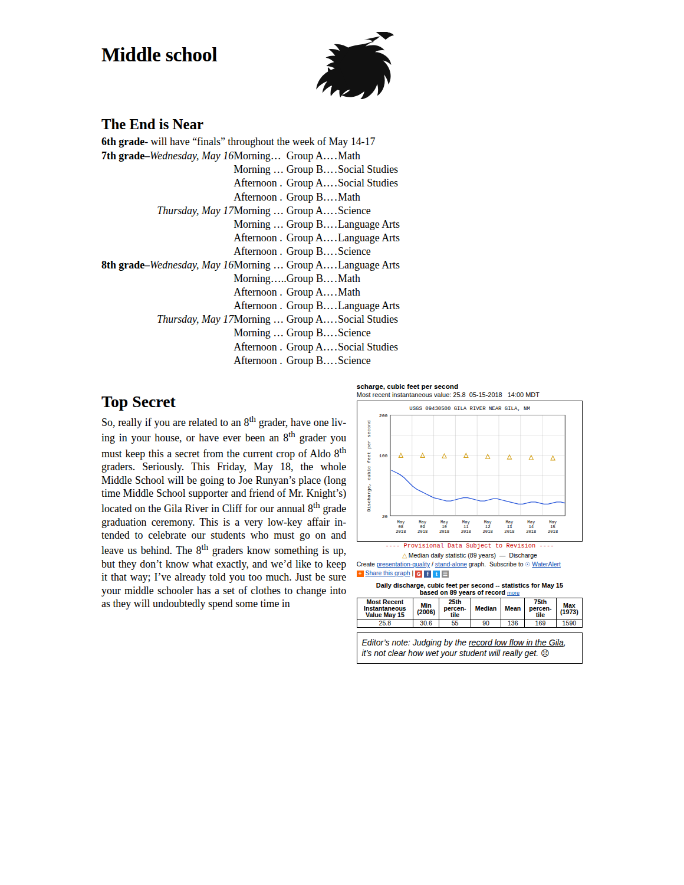Middle school
The End is Near
6th grade- will have “finals” throughout the week of May 14-17
| 7th grade– | Wednesday, May 16 | Morning… | Group A | …. | Math |
| | | Morning … | Group B | …. | Social Studies |
| | | Afternoon . | Group A | …. | Social Studies |
| | | Afternoon . | Group B | …. | Math |
| | Thursday, May 17 | Morning … | Group A | …. | Science |
| | | Morning … | Group B | …. | Language Arts |
| | | Afternoon . | Group A | …. | Language Arts |
| | | Afternoon . | Group B | …. | Science |
| 8th grade– | Wednesday, May 16 | Morning … | Group A | …. | Language Arts |
| | | Morning….. | Group B | …. | Math |
| | | Afternoon . | Group A | …. | Math |
| | | Afternoon . | Group B | …. | Language Arts |
| | Thursday, May 17 | Morning … | Group A | …. | Social Studies |
| | | Morning … | Group B | …. | Science |
| | | Afternoon . | Group A | …. | Social Studies |
| | | Afternoon . | Group B | …. | Science |
Top Secret
So, really if you are related to an 8th grader, have one living in your house, or have ever been an 8th grader you must keep this a secret from the current crop of Aldo 8th graders. Seriously. This Friday, May 18, the whole Middle School will be going to Joe Runyan’s place (long time Middle School supporter and friend of Mr. Knight’s) located on the Gila River in Cliff for our annual 8th grade graduation ceremony. This is a very low-key affair intended to celebrate our students who must go on and leave us behind. The 8th graders know something is up, but they don’t know what exactly, and we’d like to keep it that way; I’ve already told you too much. Just be sure your middle schooler has a set of clothes to change into as they will undoubtedly spend some time in
scharge, cubic feet per second
Most recent instantaneous value: 25.8 05-15-2018 14:00 MDT
USGS 09430500 GILA RIVER NEAR GILA, NM 200 100 20 Discharge, cubic feet per second May082018 May092018 May102018 May112018 May122018 May132018 May142018 May152018
---- Provisional Data Subject to Revision ----
△ Median daily statistic (89 years) — Discharge
Create presentation-quality / stand-alone graph. Subscribe to ☉ WaterAlert
+Share this graph | G f t ☰
Daily discharge, cubic feet per second -- statistics for May 15
based on 89 years of record more
| Most Recent Instantaneous Value May 15 | Min (2006) | 25th percen- tile | Median | Mean | 75th percen- tile | Max (1973) |
| --- | --- | --- | --- | --- | --- | --- |
| 25.8 | 30.6 | 55 | 90 | 136 | 169 | 1590 |
Editor’s note: Judging by the record low flow in the Gila, it’s not clear how wet your student will really get. ☹